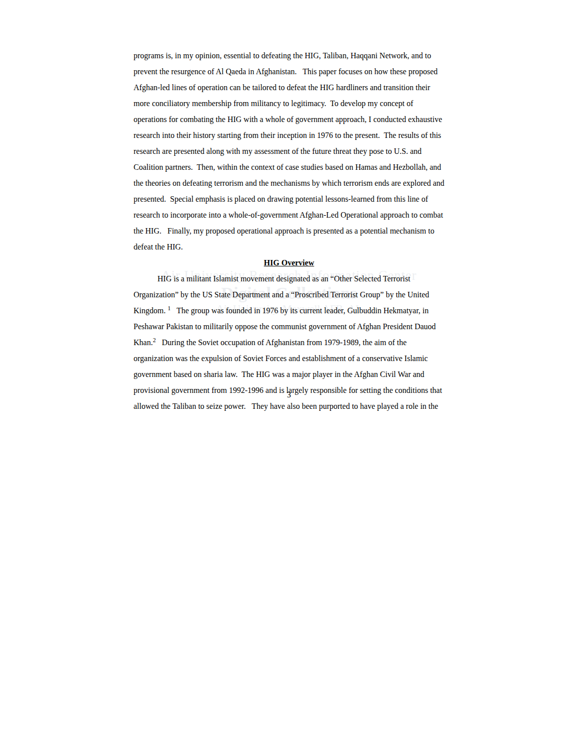Air University Research Information Center
Digital Collections
Air University, Maxwell AFB, AL
programs is, in my opinion, essential to defeating the HIG, Taliban, Haqqani Network, and to prevent the resurgence of Al Qaeda in Afghanistan. This paper focuses on how these proposed Afghan-led lines of operation can be tailored to defeat the HIG hardliners and transition their more conciliatory membership from militancy to legitimacy. To develop my concept of operations for combating the HIG with a whole of government approach, I conducted exhaustive research into their history starting from their inception in 1976 to the present. The results of this research are presented along with my assessment of the future threat they pose to U.S. and Coalition partners. Then, within the context of case studies based on Hamas and Hezbollah, and the theories on defeating terrorism and the mechanisms by which terrorism ends are explored and presented. Special emphasis is placed on drawing potential lessons-learned from this line of research to incorporate into a whole-of-government Afghan-Led Operational approach to combat the HIG. Finally, my proposed operational approach is presented as a potential mechanism to defeat the HIG.
HIG Overview
HIG is a militant Islamist movement designated as an “Other Selected Terrorist Organization” by the US State Department and a “Proscribed Terrorist Group” by the United Kingdom. 1 The group was founded in 1976 by its current leader, Gulbuddin Hekmatyar, in Peshawar Pakistan to militarily oppose the communist government of Afghan President Dauod Khan.2 During the Soviet occupation of Afghanistan from 1979-1989, the aim of the organization was the expulsion of Soviet Forces and establishment of a conservative Islamic government based on sharia law. The HIG was a major player in the Afghan Civil War and provisional government from 1992-1996 and is largely responsible for setting the conditions that allowed the Taliban to seize power. They have also been purported to have played a role in the
3